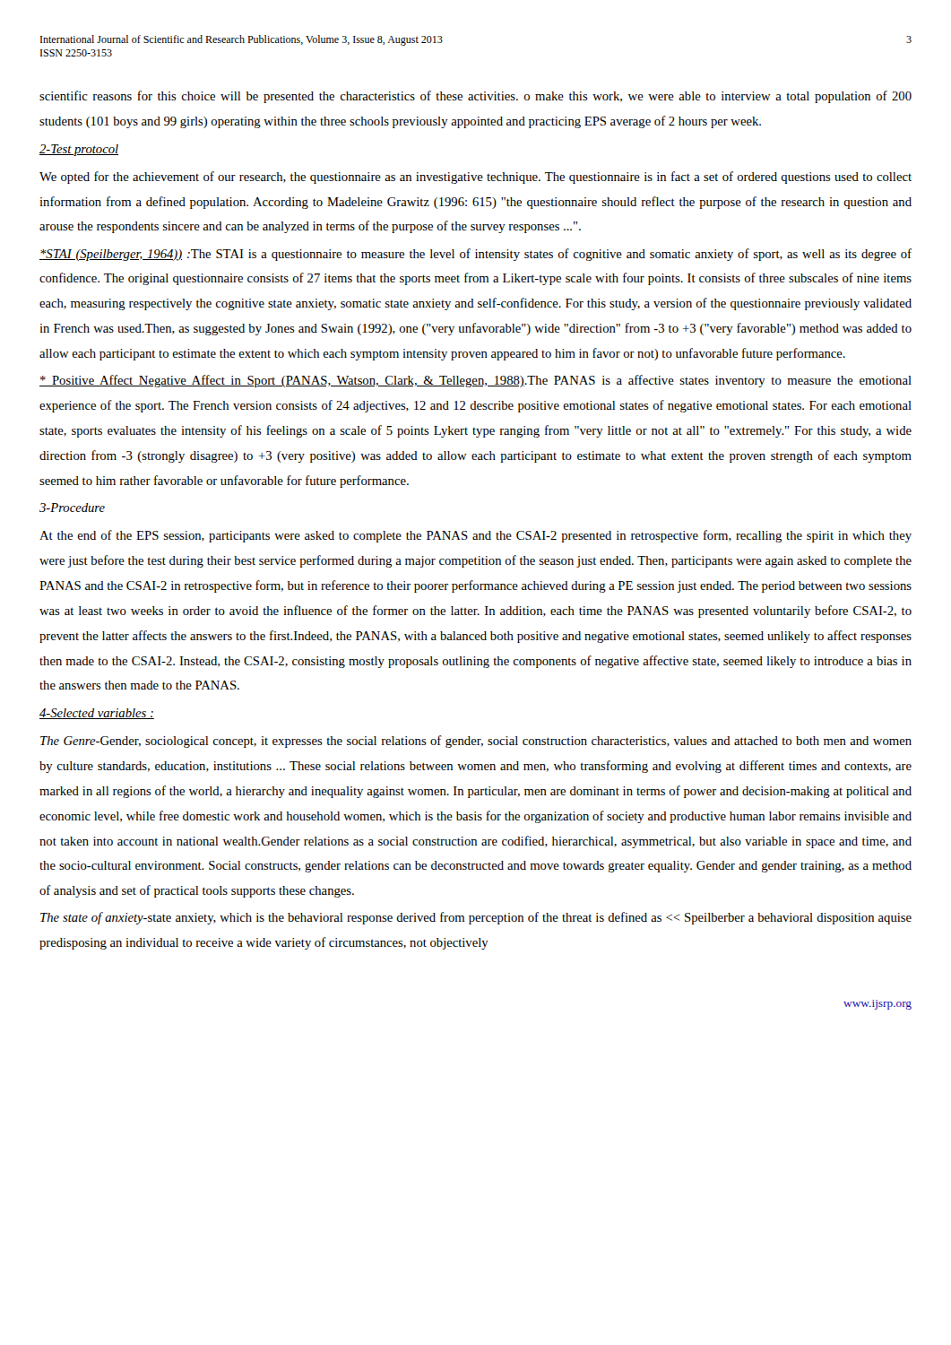3 International Journal of Scientific and Research Publications, Volume 3, Issue 8, August 2013 ISSN 2250-3153
scientific reasons for this choice will be presented the characteristics of these activities. o make this work, we were able to interview a total population of 200 students (101 boys and 99 girls) operating within the three schools previously appointed and practicing EPS average of 2 hours per week.
2-Test protocol
We opted for the achievement of our research, the questionnaire as an investigative technique. The questionnaire is in fact a set of ordered questions used to collect information from a defined population. According to Madeleine Grawitz (1996: 615) "the questionnaire should reflect the purpose of the research in question and arouse the respondents sincere and can be analyzed in terms of the purpose of the survey responses ...".
*STAI (Speilberger, 1964)) : The STAI is a questionnaire to measure the level of intensity states of cognitive and somatic anxiety of sport, as well as its degree of confidence. The original questionnaire consists of 27 items that the sports meet from a Likert-type scale with four points. It consists of three subscales of nine items each, measuring respectively the cognitive state anxiety, somatic state anxiety and self-confidence. For this study, a version of the questionnaire previously validated in French was used.Then, as suggested by Jones and Swain (1992), one ("very unfavorable") wide "direction" from -3 to +3 ("very favorable") method was added to allow each participant to estimate the extent to which each symptom intensity proven appeared to him in favor or not) to unfavorable future performance.
* Positive Affect Negative Affect in Sport (PANAS, Watson, Clark, & Tellegen, 1988).The PANAS is a affective states inventory to measure the emotional experience of the sport. The French version consists of 24 adjectives, 12 and 12 describe positive emotional states of negative emotional states. For each emotional state, sports evaluates the intensity of his feelings on a scale of 5 points Lykert type ranging from "very little or not at all" to "extremely." For this study, a wide direction from -3 (strongly disagree) to +3 (very positive) was added to allow each participant to estimate to what extent the proven strength of each symptom seemed to him rather favorable or unfavorable for future performance.
3-Procedure
At the end of the EPS session, participants were asked to complete the PANAS and the CSAI-2 presented in retrospective form, recalling the spirit in which they were just before the test during their best service performed during a major competition of the season just ended. Then, participants were again asked to complete the PANAS and the CSAI-2 in retrospective form, but in reference to their poorer performance achieved during a PE session just ended. The period between two sessions was at least two weeks in order to avoid the influence of the former on the latter. In addition, each time the PANAS was presented voluntarily before CSAI-2, to prevent the latter affects the answers to the first.Indeed, the PANAS, with a balanced both positive and negative emotional states, seemed unlikely to affect responses then made to the CSAI-2. Instead, the CSAI-2, consisting mostly proposals outlining the components of negative affective state, seemed likely to introduce a bias in the answers then made to the PANAS.
4-Selected variables :
The Genre-Gender, sociological concept, it expresses the social relations of gender, social construction characteristics, values and attached to both men and women by culture standards, education, institutions ... These social relations between women and men, who transforming and evolving at different times and contexts, are marked in all regions of the world, a hierarchy and inequality against women. In particular, men are dominant in terms of power and decision-making at political and economic level, while free domestic work and household women, which is the basis for the organization of society and productive human labor remains invisible and not taken into account in national wealth.Gender relations as a social construction are codified, hierarchical, asymmetrical, but also variable in space and time, and the socio-cultural environment. Social constructs, gender relations can be deconstructed and move towards greater equality. Gender and gender training, as a method of analysis and set of practical tools supports these changes.
The state of anxiety-state anxiety, which is the behavioral response derived from perception of the threat is defined as << Speilberber a behavioral disposition aquise predisposing an individual to receive a wide variety of circumstances, not objectively
www.ijsrp.org